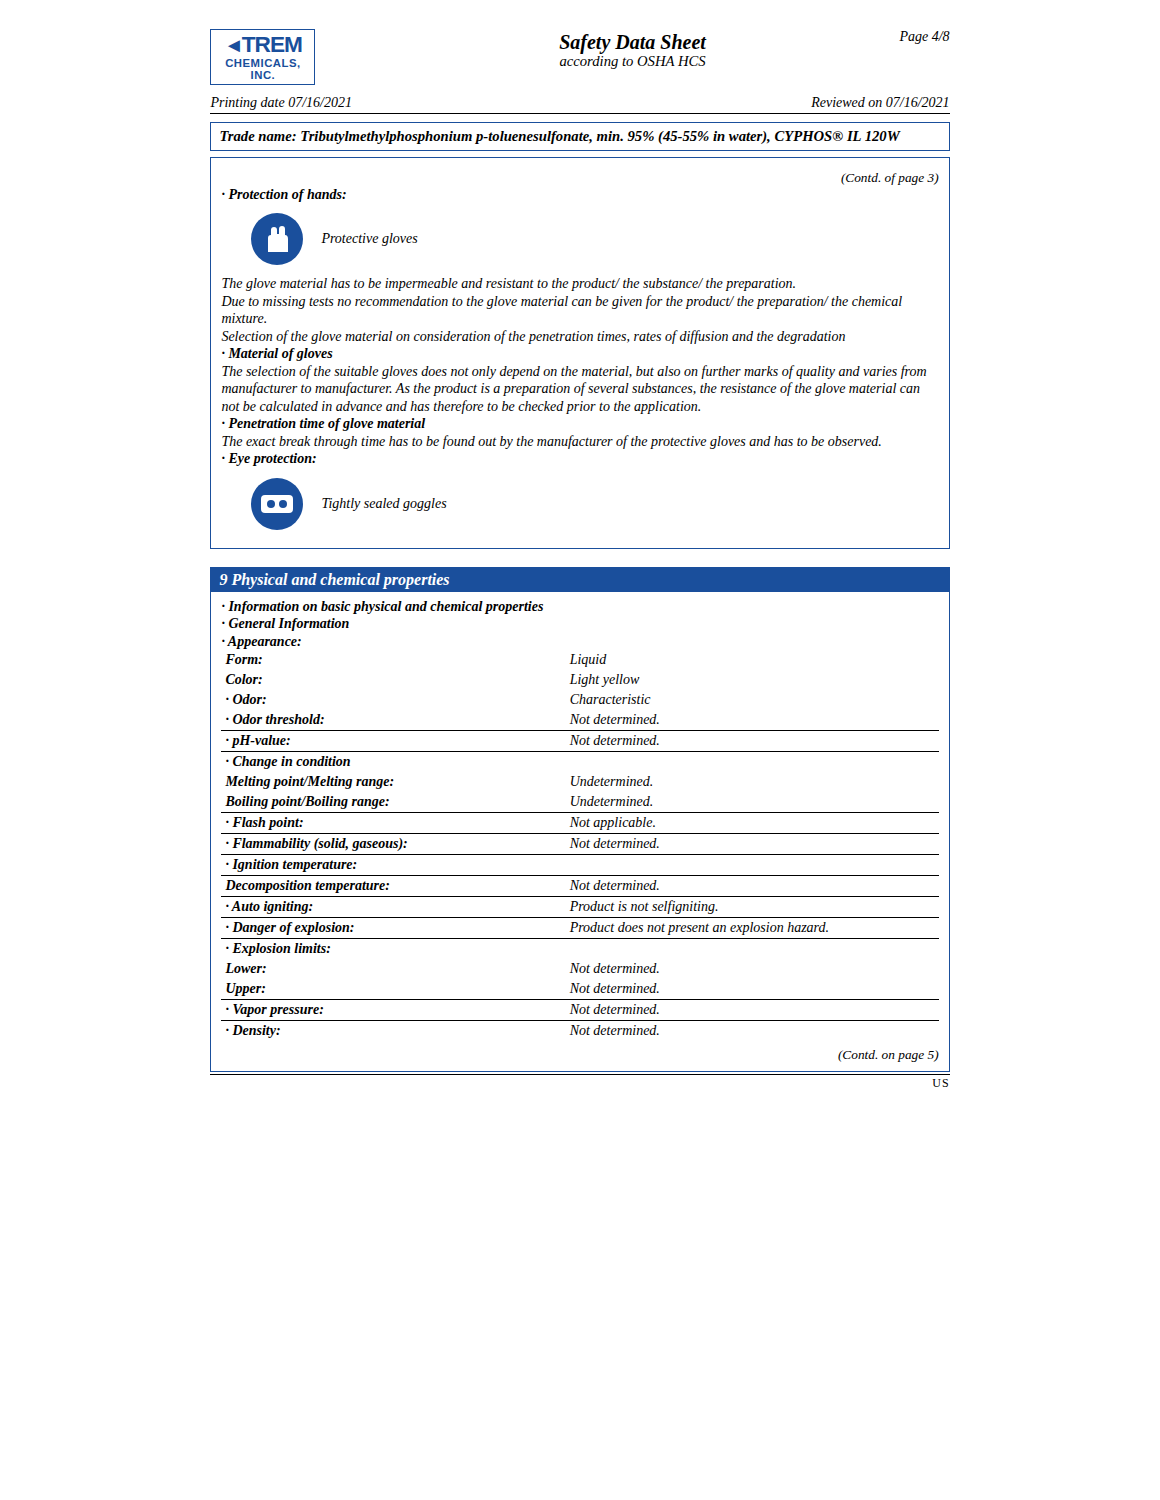◄TREM
CHEMICALS, INC.
Safety Data Sheet
according to OSHA HCS
Page 4/8
Printing date 07/16/2021 Reviewed on 07/16/2021
Trade name: Tributylmethylphosphonium p-toluenesulfonate, min. 95% (45-55% in water), CYPHOS® IL 120W
(Contd. of page 3)
· Protection of hands:
Protective gloves
The glove material has to be impermeable and resistant to the product/ the substance/ the preparation.
Due to missing tests no recommendation to the glove material can be given for the product/ the preparation/ the chemical mixture.
Selection of the glove material on consideration of the penetration times, rates of diffusion and the degradation
· Material of gloves
The selection of the suitable gloves does not only depend on the material, but also on further marks of quality and varies from manufacturer to manufacturer. As the product is a preparation of several substances, the resistance of the glove material can not be calculated in advance and has therefore to be checked prior to the application.
· Penetration time of glove material
The exact break through time has to be found out by the manufacturer of the protective gloves and has to be observed.
· Eye protection:
Tightly sealed goggles
9 Physical and chemical properties
· Information on basic physical and chemical properties
· General Information
· Appearance:
| Form: | Liquid |
| Color: | Light yellow |
| · Odor: | Characteristic |
| · Odor threshold: | Not determined. |
| · pH-value: | Not determined. |
| · Change in condition | |
| Melting point/Melting range: | Undetermined. |
| Boiling point/Boiling range: | Undetermined. |
| · Flash point: | Not applicable. |
| · Flammability (solid, gaseous): | Not determined. |
| · Ignition temperature: | |
| Decomposition temperature: | Not determined. |
| · Auto igniting: | Product is not selfigniting. |
| · Danger of explosion: | Product does not present an explosion hazard. |
| · Explosion limits: | |
| Lower: | Not determined. |
| Upper: | Not determined. |
| · Vapor pressure: | Not determined. |
| · Density: | Not determined. |
(Contd. on page 5)
US